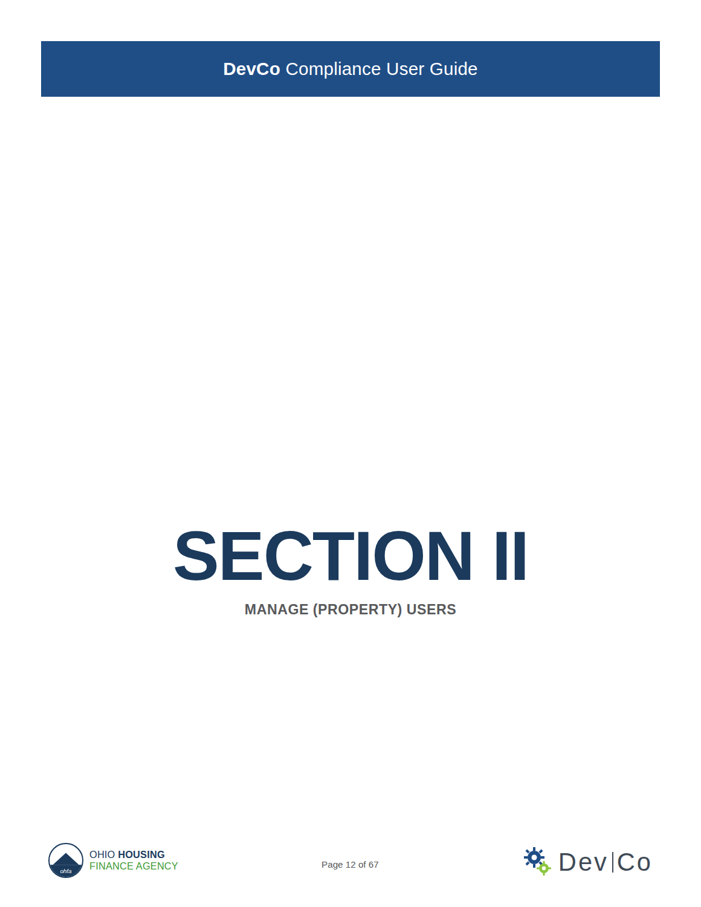DevCo Compliance User Guide
SECTION II
MANAGE (PROPERTY) USERS
ohfa
OHIO HOUSING
FINANCE AGENCY
Page 12 of 67
Dev Co